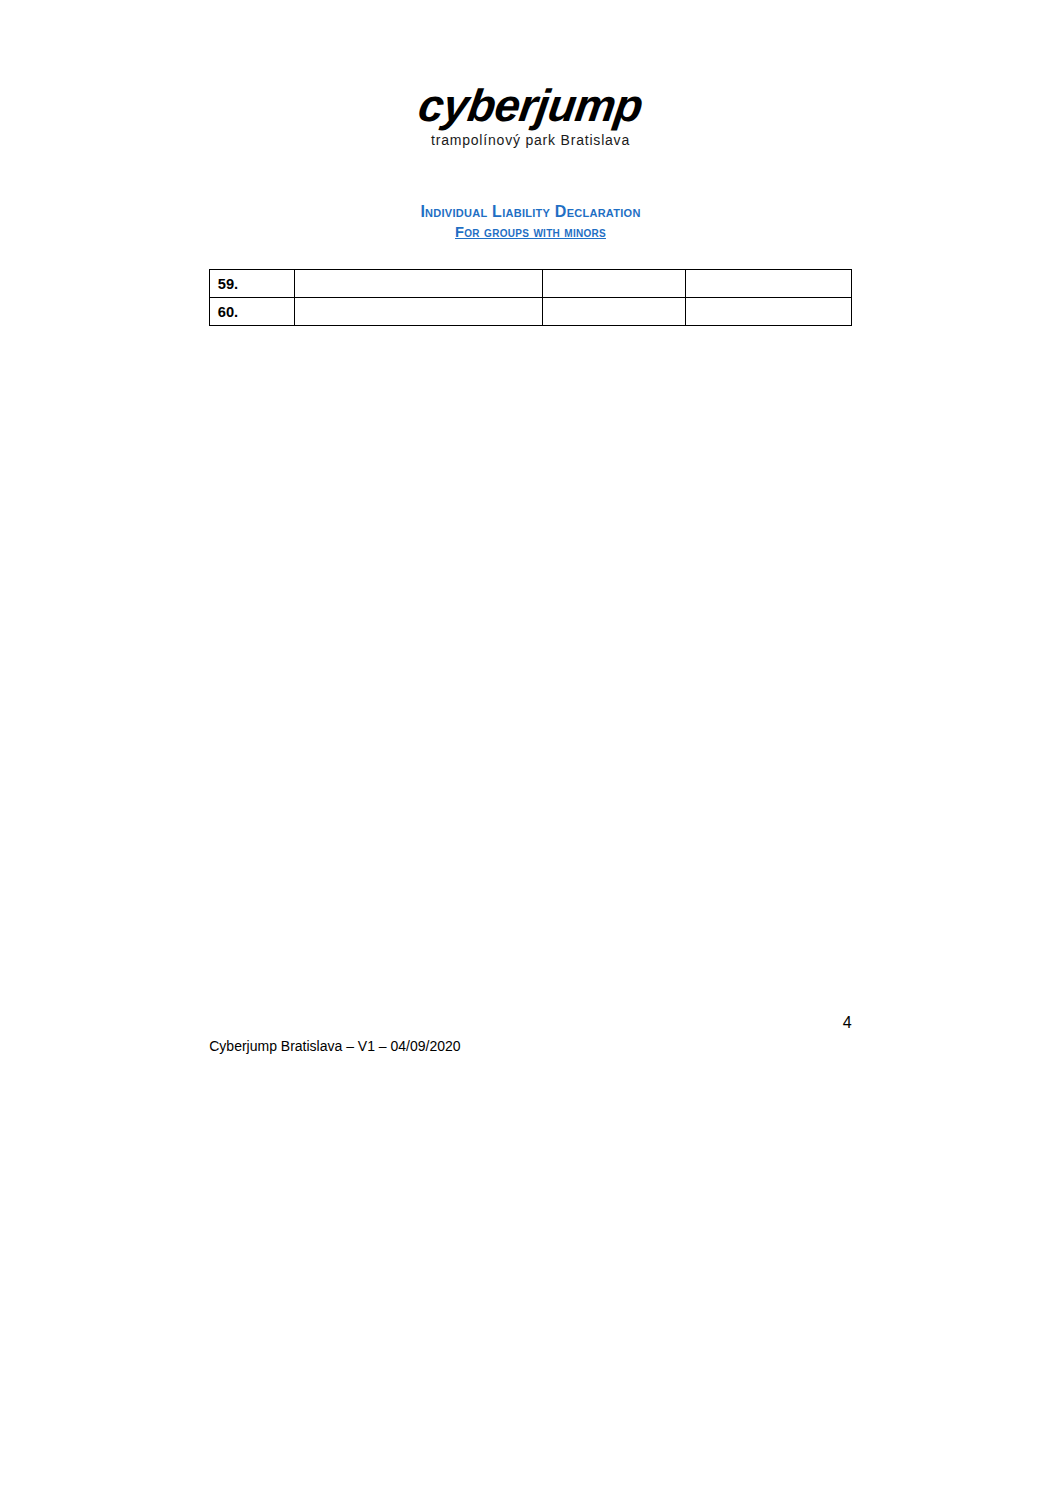cyberjump
trampolínový park Bratislava
Individual Liability Declaration
For groups with minors
| 59. | | | |
| 60. | | | |
4
Cyberjump Bratislava – V1 – 04/09/2020